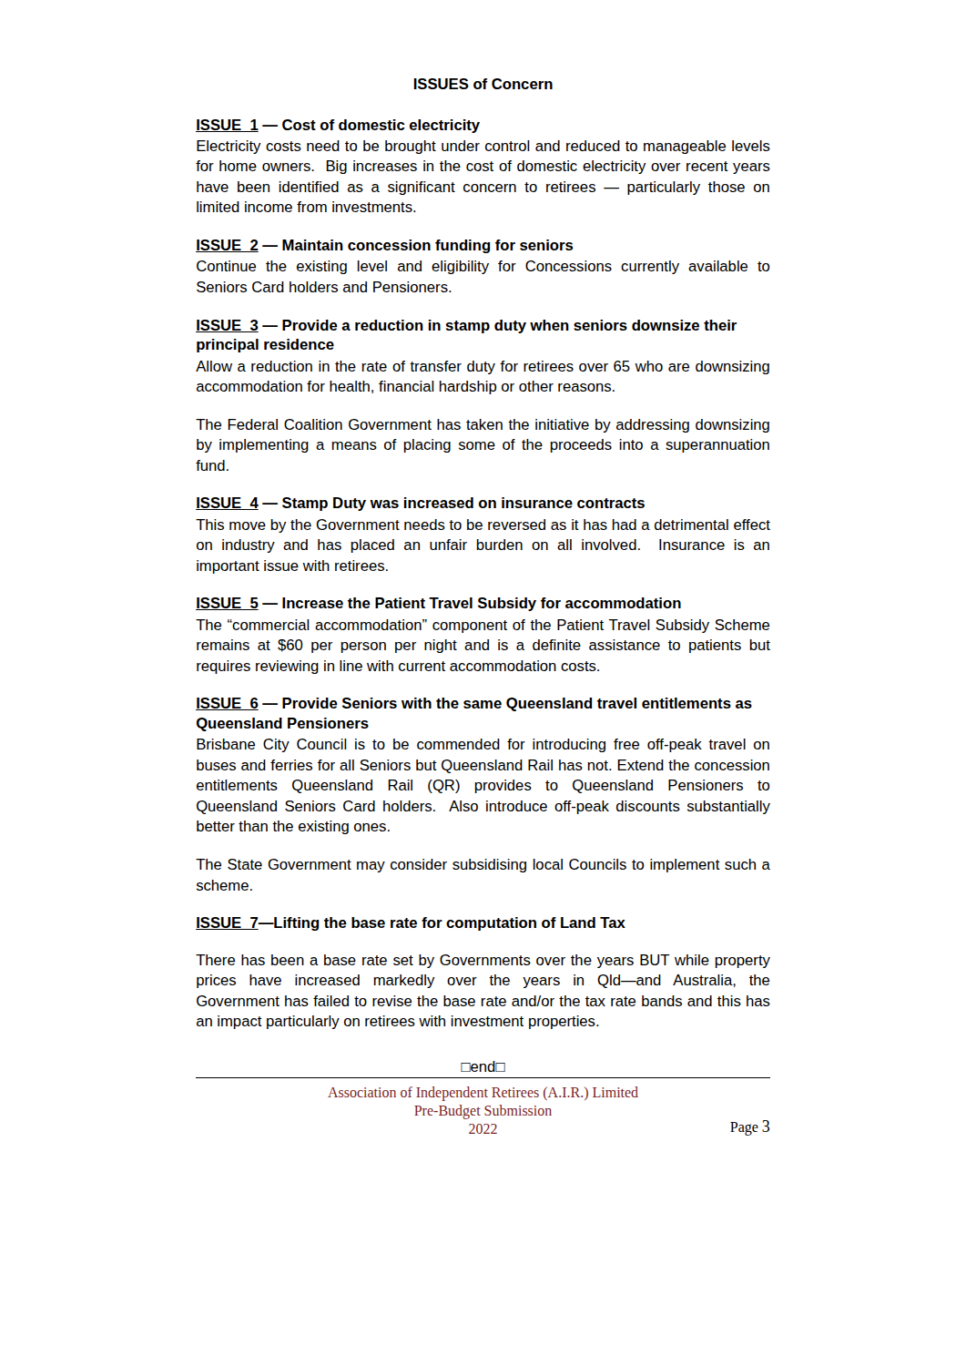ISSUES of Concern
ISSUE 1 — Cost of domestic electricity
Electricity costs need to be brought under control and reduced to manageable levels for home owners. Big increases in the cost of domestic electricity over recent years have been identified as a significant concern to retirees — particularly those on limited income from investments.
ISSUE 2 — Maintain concession funding for seniors
Continue the existing level and eligibility for Concessions currently available to Seniors Card holders and Pensioners.
ISSUE 3 — Provide a reduction in stamp duty when seniors downsize their principal residence
Allow a reduction in the rate of transfer duty for retirees over 65 who are downsizing accommodation for health, financial hardship or other reasons.
The Federal Coalition Government has taken the initiative by addressing downsizing by implementing a means of placing some of the proceeds into a superannuation fund.
ISSUE 4 — Stamp Duty was increased on insurance contracts
This move by the Government needs to be reversed as it has had a detrimental effect on industry and has placed an unfair burden on all involved. Insurance is an important issue with retirees.
ISSUE 5 — Increase the Patient Travel Subsidy for accommodation
The “commercial accommodation” component of the Patient Travel Subsidy Scheme remains at $60 per person per night and is a definite assistance to patients but requires reviewing in line with current accommodation costs.
ISSUE 6 — Provide Seniors with the same Queensland travel entitlements as Queensland Pensioners
Brisbane City Council is to be commended for introducing free off-peak travel on buses and ferries for all Seniors but Queensland Rail has not. Extend the concession entitlements Queensland Rail (QR) provides to Queensland Pensioners to Queensland Seniors Card holders. Also introduce off-peak discounts substantially better than the existing ones.
The State Government may consider subsidising local Councils to implement such a scheme.
ISSUE 7—Lifting the base rate for computation of Land Tax
There has been a base rate set by Governments over the years BUT while property prices have increased markedly over the years in Qld—and Australia, the Government has failed to revise the base rate and/or the tax rate bands and this has an impact particularly on retirees with investment properties.
□end□
Association of Independent Retirees (A.I.R.) Limited Pre-Budget Submission 2022 Page 3